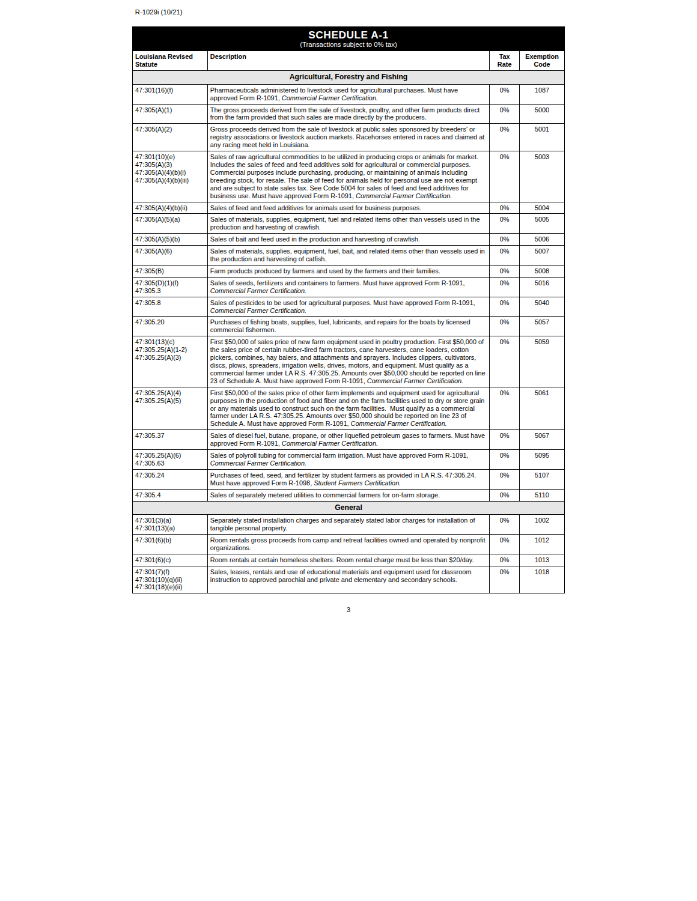R-1029i (10/21)
| SCHEDULE A-1 (Transactions subject to 0% tax) |
| --- |
| Louisiana Revised Statute | Description | Tax Rate | Exemption Code |
| Agricultural, Forestry and Fishing |
| 47:301(16)(f) | Pharmaceuticals administered to livestock used for agricultural purchases. Must have approved Form R-1091, Commercial Farmer Certification. | 0% | 1087 |
| 47:305(A)(1) | The gross proceeds derived from the sale of livestock, poultry, and other farm products direct from the farm provided that such sales are made directly by the producers. | 0% | 5000 |
| 47:305(A)(2) | Gross proceeds derived from the sale of livestock at public sales sponsored by breeders' or registry associations or livestock auction markets. Racehorses entered in races and claimed at any racing meet held in Louisiana. | 0% | 5001 |
| 47:301(10)(e) 47:305(A)(3) 47:305(A)(4)(b)(i) 47:305(A)(4)(b)(iii) | Sales of raw agricultural commodities to be utilized in producing crops or animals for market. Includes the sales of feed and feed additives sold for agricultural or commercial purposes. Commercial purposes include purchasing, producing, or maintaining of animals including breeding stock, for resale. The sale of feed for animals held for personal use are not exempt and are subject to state sales tax. See Code 5004 for sales of feed and feed additives for business use. Must have approved Form R-1091, Commercial Farmer Certification. | 0% | 5003 |
| 47:305(A)(4)(b)(ii) | Sales of feed and feed additives for animals used for business purposes. | 0% | 5004 |
| 47:305(A)(5)(a) | Sales of materials, supplies, equipment, fuel and related items other than vessels used in the production and harvesting of crawfish. | 0% | 5005 |
| 47:305(A)(5)(b) | Sales of bait and feed used in the production and harvesting of crawfish. | 0% | 5006 |
| 47:305(A)(6) | Sales of materials, supplies, equipment, fuel, bait, and related items other than vessels used in the production and harvesting of catfish. | 0% | 5007 |
| 47:305(B) | Farm products produced by farmers and used by the farmers and their families. | 0% | 5008 |
| 47:305(D)(1)(f) 47:305.3 | Sales of seeds, fertilizers and containers to farmers. Must have approved Form R-1091, Commercial Farmer Certification. | 0% | 5016 |
| 47:305.8 | Sales of pesticides to be used for agricultural purposes. Must have approved Form R-1091, Commercial Farmer Certification. | 0% | 5040 |
| 47:305.20 | Purchases of fishing boats, supplies, fuel, lubricants, and repairs for the boats by licensed commercial fishermen. | 0% | 5057 |
| 47:301(13)(c) 47:305.25(A)(1-2) 47:305.25(A)(3) | First $50,000 of sales price of new farm equipment used in poultry production. First $50,000 of the sales price of certain rubber-tired farm tractors, cane harvesters, cane loaders, cotton pickers, combines, hay balers, and attachments and sprayers. Includes clippers, cultivators, discs, plows, spreaders, irrigation wells, drives, motors, and equipment. Must qualify as a commercial farmer under LA R.S. 47:305.25. Amounts over $50,000 should be reported on line 23 of Schedule A. Must have approved Form R-1091, Commercial Farmer Certification. | 0% | 5059 |
| 47:305.25(A)(4) 47:305.25(A)(5) | First $50,000 of the sales price of other farm implements and equipment used for agricultural purposes in the production of food and fiber and on the farm facilities used to dry or store grain or any materials used to construct such on the farm facilities. Must qualify as a commercial farmer under LA R.S. 47:305.25. Amounts over $50,000 should be reported on line 23 of Schedule A. Must have approved Form R-1091, Commercial Farmer Certification. | 0% | 5061 |
| 47:305.37 | Sales of diesel fuel, butane, propane, or other liquefied petroleum gases to farmers. Must have approved Form R-1091, Commercial Farmer Certification. | 0% | 5067 |
| 47:305.25(A)(6) 47:305.63 | Sales of polyroll tubing for commercial farm irrigation. Must have approved Form R-1091, Commercial Farmer Certification. | 0% | 5095 |
| 47:305.24 | Purchases of feed, seed, and fertilizer by student farmers as provided in LA R.S. 47:305.24. Must have approved Form R-1098, Student Farmers Certification. | 0% | 5107 |
| 47:305.4 | Sales of separately metered utilities to commercial farmers for on-farm storage. | 0% | 5110 |
| General |
| 47:301(3)(a) 47:301(13)(a) | Separately stated installation charges and separately stated labor charges for installation of tangible personal property. | 0% | 1002 |
| 47:301(6)(b) | Room rentals gross proceeds from camp and retreat facilities owned and operated by nonprofit organizations. | 0% | 1012 |
| 47:301(6)(c) | Room rentals at certain homeless shelters. Room rental charge must be less than $20/day. | 0% | 1013 |
| 47:301(7)(f) 47:301(10)(q)(ii) 47:301(18)(e)(ii) | Sales, leases, rentals and use of educational materials and equipment used for classroom instruction to approved parochial and private and elementary and secondary schools. | 0% | 1018 |
3